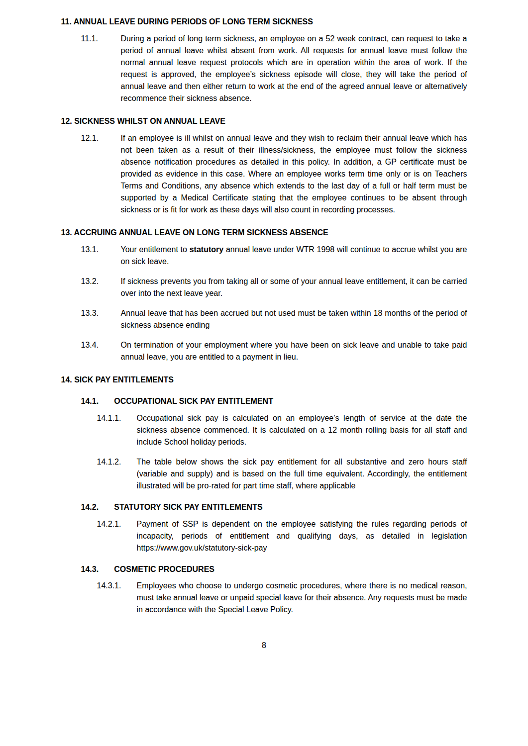11. ANNUAL LEAVE DURING PERIODS OF LONG TERM SICKNESS
11.1. During a period of long term sickness, an employee on a 52 week contract, can request to take a period of annual leave whilst absent from work. All requests for annual leave must follow the normal annual leave request protocols which are in operation within the area of work. If the request is approved, the employee’s sickness episode will close, they will take the period of annual leave and then either return to work at the end of the agreed annual leave or alternatively recommence their sickness absence.
12. SICKNESS WHILST ON ANNUAL LEAVE
12.1. If an employee is ill whilst on annual leave and they wish to reclaim their annual leave which has not been taken as a result of their illness/sickness, the employee must follow the sickness absence notification procedures as detailed in this policy. In addition, a GP certificate must be provided as evidence in this case. Where an employee works term time only or is on Teachers Terms and Conditions, any absence which extends to the last day of a full or half term must be supported by a Medical Certificate stating that the employee continues to be absent through sickness or is fit for work as these days will also count in recording processes.
13. ACCRUING ANNUAL LEAVE ON LONG TERM SICKNESS ABSENCE
13.1. Your entitlement to statutory annual leave under WTR 1998 will continue to accrue whilst you are on sick leave.
13.2. If sickness prevents you from taking all or some of your annual leave entitlement, it can be carried over into the next leave year.
13.3. Annual leave that has been accrued but not used must be taken within 18 months of the period of sickness absence ending
13.4. On termination of your employment where you have been on sick leave and unable to take paid annual leave, you are entitled to a payment in lieu.
14. SICK PAY ENTITLEMENTS
14.1. OCCUPATIONAL SICK PAY ENTITLEMENT
14.1.1. Occupational sick pay is calculated on an employee’s length of service at the date the sickness absence commenced. It is calculated on a 12 month rolling basis for all staff and include School holiday periods.
14.1.2. The table below shows the sick pay entitlement for all substantive and zero hours staff (variable and supply) and is based on the full time equivalent. Accordingly, the entitlement illustrated will be pro-rated for part time staff, where applicable
14.2. STATUTORY SICK PAY ENTITLEMENTS
14.2.1. Payment of SSP is dependent on the employee satisfying the rules regarding periods of incapacity, periods of entitlement and qualifying days, as detailed in legislation https://www.gov.uk/statutory-sick-pay
14.3. COSMETIC PROCEDURES
14.3.1. Employees who choose to undergo cosmetic procedures, where there is no medical reason, must take annual leave or unpaid special leave for their absence. Any requests must be made in accordance with the Special Leave Policy.
8